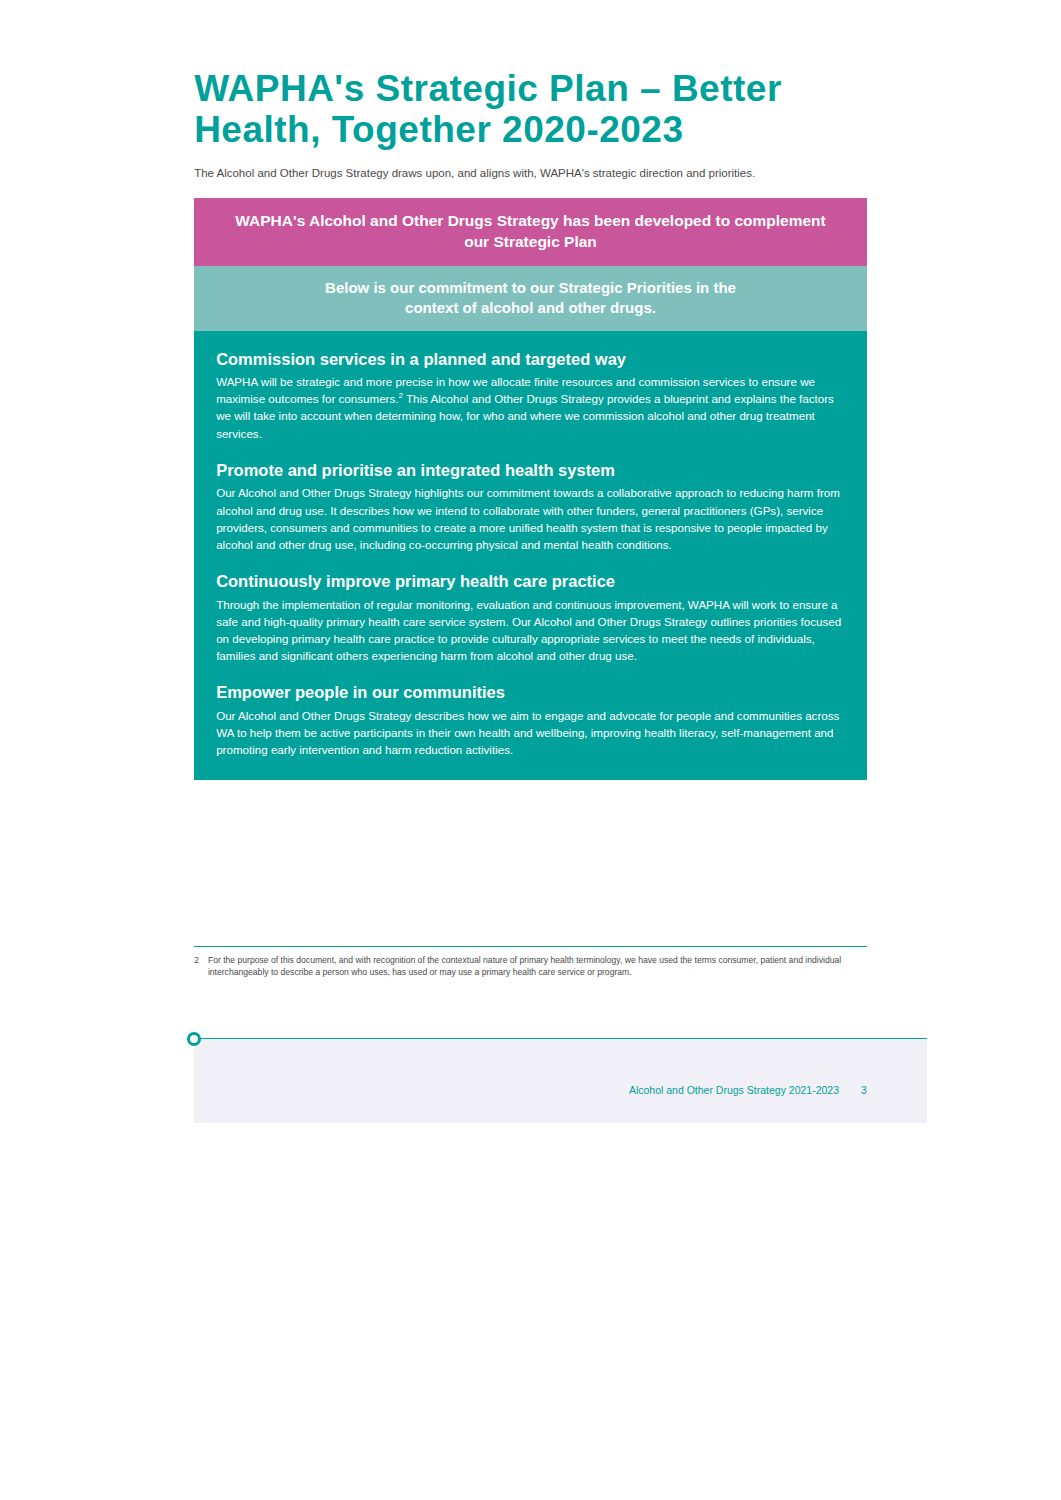WAPHA's Strategic Plan – Better
Health, Together 2020-2023
The Alcohol and Other Drugs Strategy draws upon, and aligns with, WAPHA's strategic direction and priorities.
WAPHA's Alcohol and Other Drugs Strategy has been developed to complement our Strategic Plan
Below is our commitment to our Strategic Priorities in the
context of alcohol and other drugs.
Commission services in a planned and targeted way
WAPHA will be strategic and more precise in how we allocate finite resources and commission services to ensure we maximise outcomes for consumers.2 This Alcohol and Other Drugs Strategy provides a blueprint and explains the factors we will take into account when determining how, for who and where we commission alcohol and other drug treatment services.
Promote and prioritise an integrated health system
Our Alcohol and Other Drugs Strategy highlights our commitment towards a collaborative approach to reducing harm from alcohol and drug use. It describes how we intend to collaborate with other funders, general practitioners (GPs), service providers, consumers and communities to create a more unified health system that is responsive to people impacted by alcohol and other drug use, including co-occurring physical and mental health conditions.
Continuously improve primary health care practice
Through the implementation of regular monitoring, evaluation and continuous improvement, WAPHA will work to ensure a safe and high-quality primary health care service system. Our Alcohol and Other Drugs Strategy outlines priorities focused on developing primary health care practice to provide culturally appropriate services to meet the needs of individuals, families and significant others experiencing harm from alcohol and other drug use.
Empower people in our communities
Our Alcohol and Other Drugs Strategy describes how we aim to engage and advocate for people and communities across WA to help them be active participants in their own health and wellbeing, improving health literacy, self-management and promoting early intervention and harm reduction activities.
2 For the purpose of this document, and with recognition of the contextual nature of primary health terminology, we have used the terms consumer, patient and individual interchangeably to describe a person who uses, has used or may use a primary health care service or program.
Alcohol and Other Drugs Strategy 2021-20233